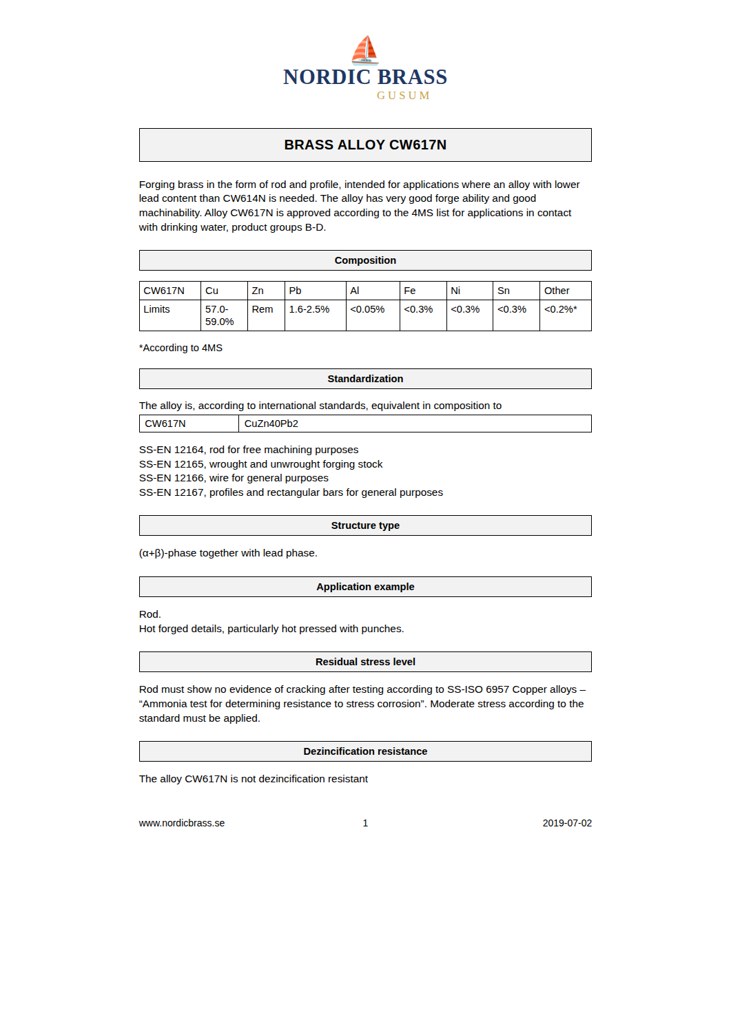⛵ NORDIC BRASS GUSUM
BRASS ALLOY CW617N
Forging brass in the form of rod and profile, intended for applications where an alloy with lower lead content than CW614N is needed. The alloy has very good forge ability and good machinability. Alloy CW617N is approved according to the 4MS list for applications in contact with drinking water, product groups B-D.
Composition
| CW617N | Cu | Zn | Pb | Al | Fe | Ni | Sn | Other |
| Limits | 57.0- 59.0% | Rem | 1.6-2.5% | <0.05% | <0.3% | <0.3% | <0.3% | <0.2%* |
*According to 4MS
Standardization
The alloy is, according to international standards, equivalent in composition to
| CW617N | CuZn40Pb2 |
SS-EN 12164, rod for free machining purposes
SS-EN 12165, wrought and unwrought forging stock
SS-EN 12166, wire for general purposes
SS-EN 12167, profiles and rectangular bars for general purposes
Structure type
(α+β)-phase together with lead phase.
Application example
Rod.
Hot forged details, particularly hot pressed with punches.
Residual stress level
Rod must show no evidence of cracking after testing according to SS-ISO 6957 Copper alloys – “Ammonia test for determining resistance to stress corrosion”. Moderate stress according to the standard must be applied.
Dezincification resistance
The alloy CW617N is not dezincification resistant
www.nordicbrass.se
1
2019-07-02